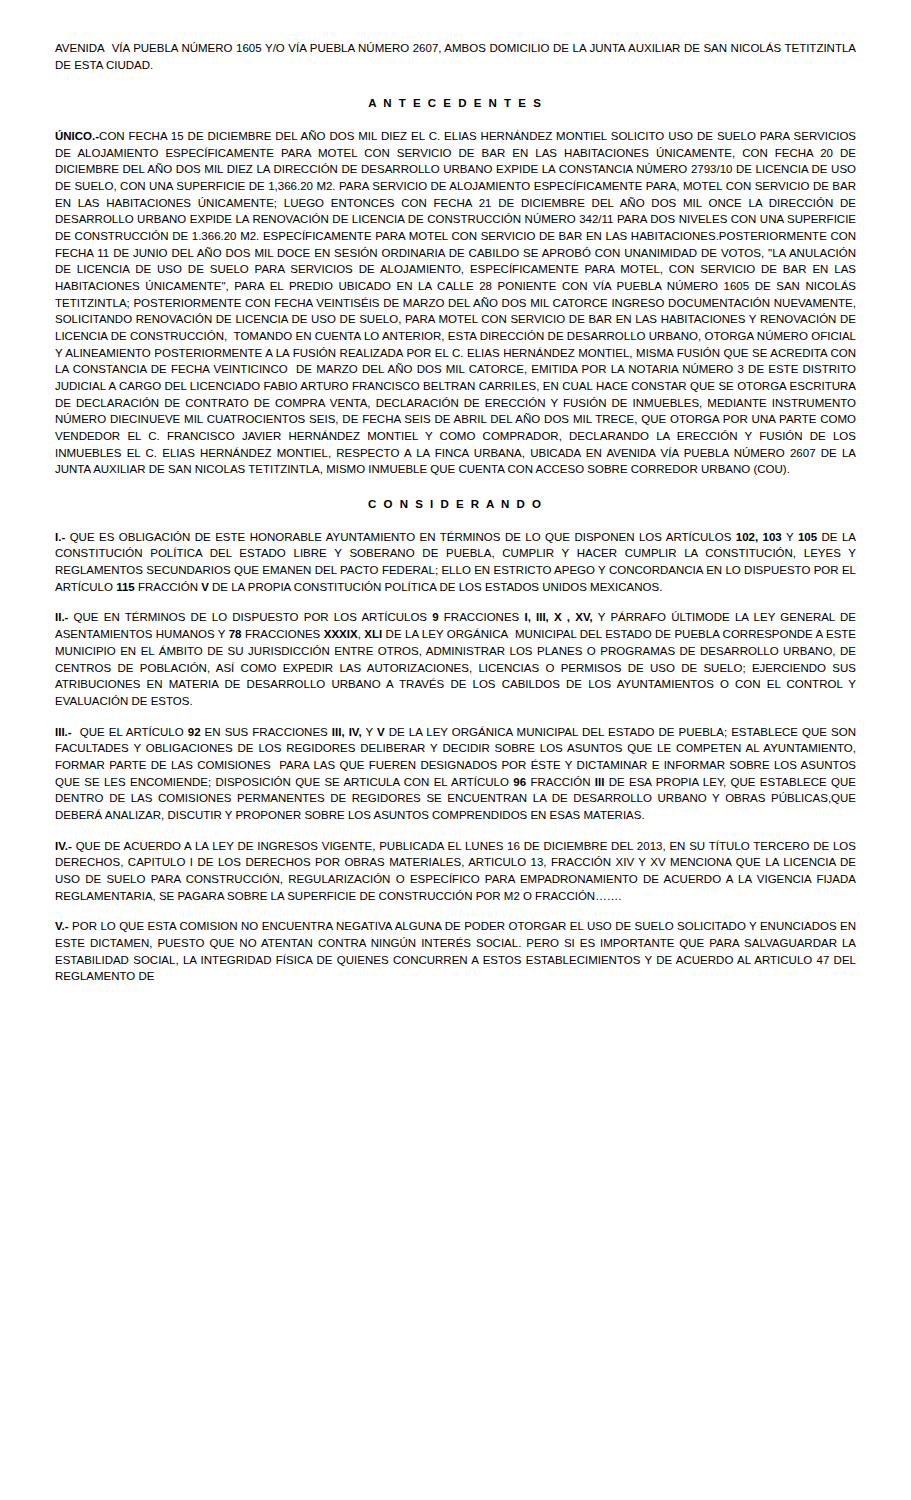AVENIDA VÍA PUEBLA NÚMERO 1605 Y/O VÍA PUEBLA NÚMERO 2607, AMBOS DOMICILIO DE LA JUNTA AUXILIAR DE SAN NICOLÁS TETITZINTLA DE ESTA CIUDAD.
A N T E C E D E N T E S
ÚNICO.-CON FECHA 15 DE DICIEMBRE DEL AÑO DOS MIL DIEZ EL C. ELIAS HERNÁNDEZ MONTIEL SOLICITO USO DE SUELO PARA SERVICIOS DE ALOJAMIENTO ESPECÍFICAMENTE PARA MOTEL CON SERVICIO DE BAR EN LAS HABITACIONES ÚNICAMENTE, CON FECHA 20 DE DICIEMBRE DEL AÑO DOS MIL DIEZ LA DIRECCIÓN DE DESARROLLO URBANO EXPIDE LA CONSTANCIA NÚMERO 2793/10 DE LICENCIA DE USO DE SUELO, CON UNA SUPERFICIE DE 1,366.20 M2. PARA SERVICIO DE ALOJAMIENTO ESPECÍFICAMENTE PARA, MOTEL CON SERVICIO DE BAR EN LAS HABITACIONES ÚNICAMENTE; LUEGO ENTONCES CON FECHA 21 DE DICIEMBRE DEL AÑO DOS MIL ONCE LA DIRECCIÓN DE DESARROLLO URBANO EXPIDE LA RENOVACIÓN DE LICENCIA DE CONSTRUCCIÓN NÚMERO 342/11 PARA DOS NIVELES CON UNA SUPERFICIE DE CONSTRUCCIÓN DE 1.366.20 M2. ESPECÍFICAMENTE PARA MOTEL CON SERVICIO DE BAR EN LAS HABITACIONES.POSTERIORMENTE CON FECHA 11 DE JUNIO DEL AÑO DOS MIL DOCE EN SESIÓN ORDINARIA DE CABILDO SE APROBÓ CON UNANIMIDAD DE VOTOS, "LA ANULACIÓN DE LICENCIA DE USO DE SUELO PARA SERVICIOS DE ALOJAMIENTO, ESPECÍFICAMENTE PARA MOTEL, CON SERVICIO DE BAR EN LAS HABITACIONES ÚNICAMENTE", PARA EL PREDIO UBICADO EN LA CALLE 28 PONIENTE CON VÍA PUEBLA NÚMERO 1605 DE SAN NICOLÁS TETITZINTLA; POSTERIORMENTE CON FECHA VEINTISÉIS DE MARZO DEL AÑO DOS MIL CATORCE INGRESO DOCUMENTACIÓN NUEVAMENTE, SOLICITANDO RENOVACIÓN DE LICENCIA DE USO DE SUELO, PARA MOTEL CON SERVICIO DE BAR EN LAS HABITACIONES Y RENOVACIÓN DE LICENCIA DE CONSTRUCCIÓN, TOMANDO EN CUENTA LO ANTERIOR, ESTA DIRECCIÓN DE DESARROLLO URBANO, OTORGA NÚMERO OFICIAL Y ALINEAMIENTO POSTERIORMENTE A LA FUSIÓN REALIZADA POR EL C. ELIAS HERNÁNDEZ MONTIEL, MISMA FUSIÓN QUE SE ACREDITA CON LA CONSTANCIA DE FECHA VEINTICINCO DE MARZO DEL AÑO DOS MIL CATORCE, EMITIDA POR LA NOTARIA NÚMERO 3 DE ESTE DISTRITO JUDICIAL A CARGO DEL LICENCIADO FABIO ARTURO FRANCISCO BELTRAN CARRILES, EN CUAL HACE CONSTAR QUE SE OTORGA ESCRITURA DE DECLARACIÓN DE CONTRATO DE COMPRA VENTA, DECLARACIÓN DE ERECCIÓN Y FUSIÓN DE INMUEBLES, MEDIANTE INSTRUMENTO NÚMERO DIECINUEVE MIL CUATROCIENTOS SEIS, DE FECHA SEIS DE ABRIL DEL AÑO DOS MIL TRECE, QUE OTORGA POR UNA PARTE COMO VENDEDOR EL C. FRANCISCO JAVIER HERNÁNDEZ MONTIEL Y COMO COMPRADOR, DECLARANDO LA ERECCIÓN Y FUSIÓN DE LOS INMUEBLES EL C. ELIAS HERNÁNDEZ MONTIEL, RESPECTO A LA FINCA URBANA, UBICADA EN AVENIDA VÍA PUEBLA NÚMERO 2607 DE LA JUNTA AUXILIAR DE SAN NICOLAS TETITZINTLA, MISMO INMUEBLE QUE CUENTA CON ACCESO SOBRE CORREDOR URBANO (COU).
C O N S I D E R A N D O
I.- QUE ES OBLIGACIÓN DE ESTE HONORABLE AYUNTAMIENTO EN TÉRMINOS DE LO QUE DISPONEN LOS ARTÍCULOS 102, 103 Y 105 DE LA CONSTITUCIÓN POLÍTICA DEL ESTADO LIBRE Y SOBERANO DE PUEBLA, CUMPLIR Y HACER CUMPLIR LA CONSTITUCIÓN, LEYES Y REGLAMENTOS SECUNDARIOS QUE EMANEN DEL PACTO FEDERAL; ELLO EN ESTRICTO APEGO Y CONCORDANCIA EN LO DISPUESTO POR EL ARTÍCULO 115 FRACCIÓN V DE LA PROPIA CONSTITUCIÓN POLÍTICA DE LOS ESTADOS UNIDOS MEXICANOS.
II.- QUE EN TÉRMINOS DE LO DISPUESTO POR LOS ARTÍCULOS 9 FRACCIONES I, III, X , XV, Y PÁRRAFO ÚLTIMODE LA LEY GENERAL DE ASENTAMIENTOS HUMANOS Y 78 FRACCIONES XXXIX, XLI DE LA LEY ORGÁNICA MUNICIPAL DEL ESTADO DE PUEBLA CORRESPONDE A ESTE MUNICIPIO EN EL ÁMBITO DE SU JURISDICCIÓN ENTRE OTROS, ADMINISTRAR LOS PLANES O PROGRAMAS DE DESARROLLO URBANO, DE CENTROS DE POBLACIÓN, ASÍ COMO EXPEDIR LAS AUTORIZACIONES, LICENCIAS O PERMISOS DE USO DE SUELO; EJERCIENDO SUS ATRIBUCIONES EN MATERIA DE DESARROLLO URBANO A TRAVÉS DE LOS CABILDOS DE LOS AYUNTAMIENTOS O CON EL CONTROL Y EVALUACIÓN DE ESTOS.
III.- QUE EL ARTÍCULO 92 EN SUS FRACCIONES III, IV, Y V DE LA LEY ORGÁNICA MUNICIPAL DEL ESTADO DE PUEBLA; ESTABLECE QUE SON FACULTADES Y OBLIGACIONES DE LOS REGIDORES DELIBERAR Y DECIDIR SOBRE LOS ASUNTOS QUE LE COMPETEN AL AYUNTAMIENTO, FORMAR PARTE DE LAS COMISIONES PARA LAS QUE FUEREN DESIGNADOS POR ÉSTE Y DICTAMINAR E INFORMAR SOBRE LOS ASUNTOS QUE SE LES ENCOMIENDE; DISPOSICIÓN QUE SE ARTICULA CON EL ARTÍCULO 96 FRACCIÓN III DE ESA PROPIA LEY, QUE ESTABLECE QUE DENTRO DE LAS COMISIONES PERMANENTES DE REGIDORES SE ENCUENTRAN LA DE DESARROLLO URBANO Y OBRAS PÚBLICAS,QUE DEBERÁ ANALIZAR, DISCUTIR Y PROPONER SOBRE LOS ASUNTOS COMPRENDIDOS EN ESAS MATERIAS.
IV.- QUE DE ACUERDO A LA LEY DE INGRESOS VIGENTE, PUBLICADA EL LUNES 16 DE DICIEMBRE DEL 2013, EN SU TÍTULO TERCERO DE LOS DERECHOS, CAPITULO I DE LOS DERECHOS POR OBRAS MATERIALES, ARTICULO 13, FRACCIÓN XIV Y XV MENCIONA QUE LA LICENCIA DE USO DE SUELO PARA CONSTRUCCIÓN, REGULARIZACIÓN O ESPECÍFICO PARA EMPADRONAMIENTO DE ACUERDO A LA VIGENCIA FIJADA REGLAMENTARIA, SE PAGARA SOBRE LA SUPERFICIE DE CONSTRUCCIÓN POR M2 O FRACCIÓN…….
V.- POR LO QUE ESTA COMISION NO ENCUENTRA NEGATIVA ALGUNA DE PODER OTORGAR EL USO DE SUELO SOLICITADO Y ENUNCIADOS EN ESTE DICTAMEN, PUESTO QUE NO ATENTAN CONTRA NINGÚN INTERÉS SOCIAL. PERO SI ES IMPORTANTE QUE PARA SALVAGUARDAR LA ESTABILIDAD SOCIAL, LA INTEGRIDAD FÍSICA DE QUIENES CONCURREN A ESTOS ESTABLECIMIENTOS Y DE ACUERDO AL ARTICULO 47 DEL REGLAMENTO DE